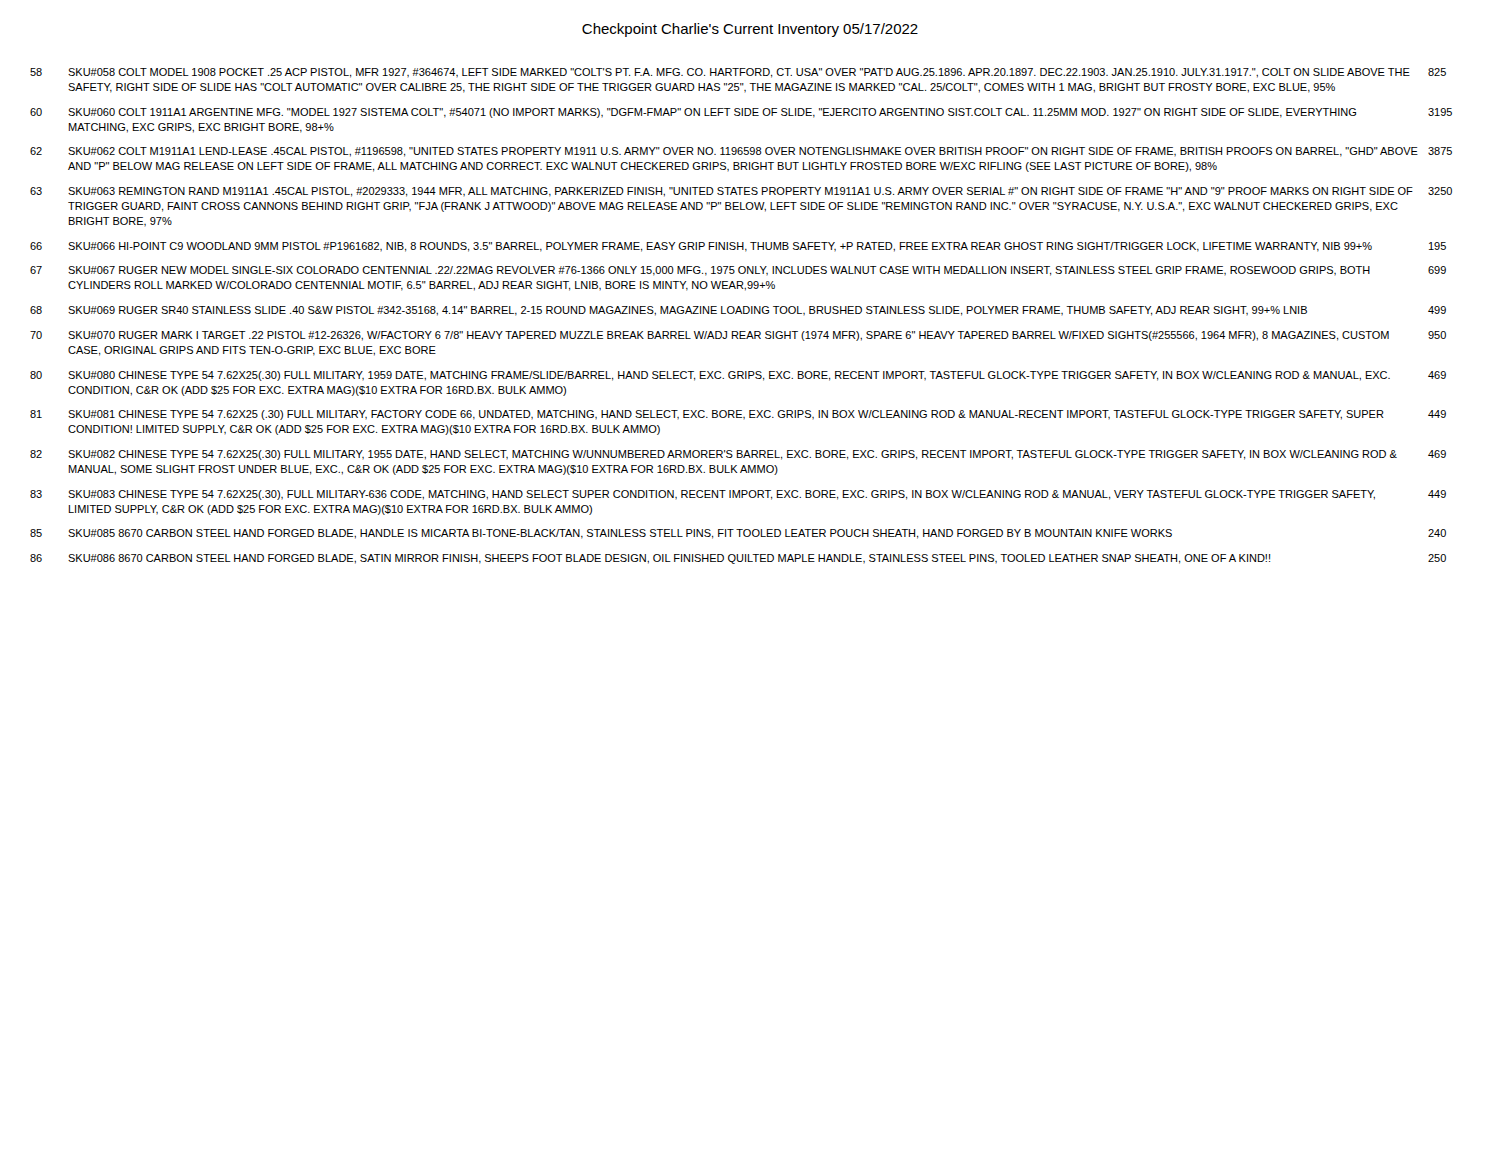Checkpoint Charlie's Current Inventory 05/17/2022
| 58 | SKU#058 COLT MODEL 1908 POCKET .25 ACP PISTOL, MFR 1927, #364674, LEFT SIDE MARKED "COLT'S PT. F.A. MFG. CO. HARTFORD, CT. USA" OVER "PAT'D AUG.25.1896. APR.20.1897. DEC.22.1903. JAN.25.1910. JULY.31.1917.", COLT ON SLIDE ABOVE THE SAFETY, RIGHT SIDE OF SLIDE HAS "COLT AUTOMATIC" OVER CALIBRE 25, THE RIGHT SIDE OF THE TRIGGER GUARD HAS "25", THE MAGAZINE IS MARKED "CAL. 25/COLT", COMES WITH 1 MAG, BRIGHT BUT FROSTY BORE, EXC BLUE, 95% | 825 |
| 60 | SKU#060 COLT 1911A1 ARGENTINE MFG. "MODEL 1927 SISTEMA COLT", #54071 (NO IMPORT MARKS), "DGFM-FMAP" ON LEFT SIDE OF SLIDE, "EJERCITO ARGENTINO SIST.COLT CAL. 11.25MM MOD. 1927" ON RIGHT SIDE OF SLIDE, EVERYTHING MATCHING, EXC GRIPS, EXC BRIGHT BORE, 98+% | 3195 |
| 62 | SKU#062 COLT M1911A1 LEND-LEASE .45CAL PISTOL, #1196598, "UNITED STATES PROPERTY M1911 U.S. ARMY" OVER NO. 1196598 OVER NOTENGLISHMAKE OVER BRITISH PROOF" ON RIGHT SIDE OF FRAME, BRITISH PROOFS ON BARREL, "GHD" ABOVE AND "P" BELOW MAG RELEASE ON LEFT SIDE OF FRAME, ALL MATCHING AND CORRECT. EXC WALNUT CHECKERED GRIPS, BRIGHT BUT LIGHTLY FROSTED BORE W/EXC RIFLING (SEE LAST PICTURE OF BORE), 98% | 3875 |
| 63 | SKU#063 REMINGTON RAND M1911A1 .45CAL PISTOL, #2029333, 1944 MFR, ALL MATCHING, PARKERIZED FINISH, "UNITED STATES PROPERTY M1911A1 U.S. ARMY OVER SERIAL #" ON RIGHT SIDE OF FRAME "H" AND "9" PROOF MARKS ON RIGHT SIDE OF TRIGGER GUARD, FAINT CROSS CANNONS BEHIND RIGHT GRIP, "FJA (FRANK J ATTWOOD)" ABOVE MAG RELEASE AND "P" BELOW, LEFT SIDE OF SLIDE "REMINGTON RAND INC." OVER "SYRACUSE, N.Y. U.S.A.", EXC WALNUT CHECKERED GRIPS, EXC BRIGHT BORE, 97% | 3250 |
| 66 | SKU#066 HI-POINT C9 WOODLAND 9MM PISTOL #P1961682, NIB, 8 ROUNDS, 3.5" BARREL, POLYMER FRAME, EASY GRIP FINISH, THUMB SAFETY, +P RATED, FREE EXTRA REAR GHOST RING SIGHT/TRIGGER LOCK, LIFETIME WARRANTY, NIB 99+% | 195 |
| 67 | SKU#067 RUGER NEW MODEL SINGLE-SIX COLORADO CENTENNIAL .22/.22MAG REVOLVER #76-1366 ONLY 15,000 MFG., 1975 ONLY, INCLUDES WALNUT CASE WITH MEDALLION INSERT, STAINLESS STEEL GRIP FRAME, ROSEWOOD GRIPS, BOTH CYLINDERS ROLL MARKED W/COLORADO CENTENNIAL MOTIF, 6.5" BARREL, ADJ REAR SIGHT, LNIB, BORE IS MINTY, NO WEAR,99+% | 699 |
| 68 | SKU#069 RUGER SR40 STAINLESS SLIDE .40 S&W PISTOL #342-35168, 4.14" BARREL, 2-15 ROUND MAGAZINES, MAGAZINE LOADING TOOL, BRUSHED STAINLESS SLIDE, POLYMER FRAME, THUMB SAFETY, ADJ REAR SIGHT, 99+% LNIB | 499 |
| 70 | SKU#070 RUGER MARK I TARGET .22 PISTOL #12-26326, W/FACTORY 6 7/8" HEAVY TAPERED MUZZLE BREAK BARREL W/ADJ REAR SIGHT (1974 MFR), SPARE 6" HEAVY TAPERED BARREL W/FIXED SIGHTS(#255566, 1964 MFR), 8 MAGAZINES, CUSTOM CASE, ORIGINAL GRIPS AND FITS TEN-O-GRIP, EXC BLUE, EXC BORE | 950 |
| 80 | SKU#080 CHINESE TYPE 54 7.62X25(.30) FULL MILITARY, 1959 DATE, MATCHING FRAME/SLIDE/BARREL, HAND SELECT, EXC. GRIPS, EXC. BORE, RECENT IMPORT, TASTEFUL GLOCK-TYPE TRIGGER SAFETY, IN BOX W/CLEANING ROD & MANUAL, EXC. CONDITION, C&R OK (ADD $25 FOR EXC. EXTRA MAG)($10 EXTRA FOR 16RD.BX. BULK AMMO) | 469 |
| 81 | SKU#081 CHINESE TYPE 54 7.62X25 (.30) FULL MILITARY, FACTORY CODE 66, UNDATED, MATCHING, HAND SELECT, EXC. BORE, EXC. GRIPS, IN BOX W/CLEANING ROD & MANUAL-RECENT IMPORT, TASTEFUL GLOCK-TYPE TRIGGER SAFETY, SUPER CONDITION! LIMITED SUPPLY, C&R OK (ADD $25 FOR EXC. EXTRA MAG)($10 EXTRA FOR 16RD.BX. BULK AMMO) | 449 |
| 82 | SKU#082 CHINESE TYPE 54 7.62X25(.30) FULL MILITARY, 1955 DATE, HAND SELECT, MATCHING W/UNNUMBERED ARMORER'S BARREL, EXC. BORE, EXC. GRIPS, RECENT IMPORT, TASTEFUL GLOCK-TYPE TRIGGER SAFETY, IN BOX W/CLEANING ROD & MANUAL, SOME SLIGHT FROST UNDER BLUE, EXC., C&R OK (ADD $25 FOR EXC. EXTRA MAG)($10 EXTRA FOR 16RD.BX. BULK AMMO) | 469 |
| 83 | SKU#083 CHINESE TYPE 54 7.62X25(.30), FULL MILITARY-636 CODE, MATCHING, HAND SELECT SUPER CONDITION, RECENT IMPORT, EXC. BORE, EXC. GRIPS, IN BOX W/CLEANING ROD & MANUAL, VERY TASTEFUL GLOCK-TYPE TRIGGER SAFETY, LIMITED SUPPLY, C&R OK (ADD $25 FOR EXC. EXTRA MAG)($10 EXTRA FOR 16RD.BX. BULK AMMO) | 449 |
| 85 | SKU#085 8670 CARBON STEEL HAND FORGED BLADE, HANDLE IS MICARTA BI-TONE-BLACK/TAN, STAINLESS STELL PINS, FIT TOOLED LEATER POUCH SHEATH, HAND FORGED BY B MOUNTAIN KNIFE WORKS | 240 |
| 86 | SKU#086 8670 CARBON STEEL HAND FORGED BLADE, SATIN MIRROR FINISH, SHEEPS FOOT BLADE DESIGN, OIL FINISHED QUILTED MAPLE HANDLE, STAINLESS STEEL PINS, TOOLED LEATHER SNAP SHEATH, ONE OF A KIND!! | 250 |